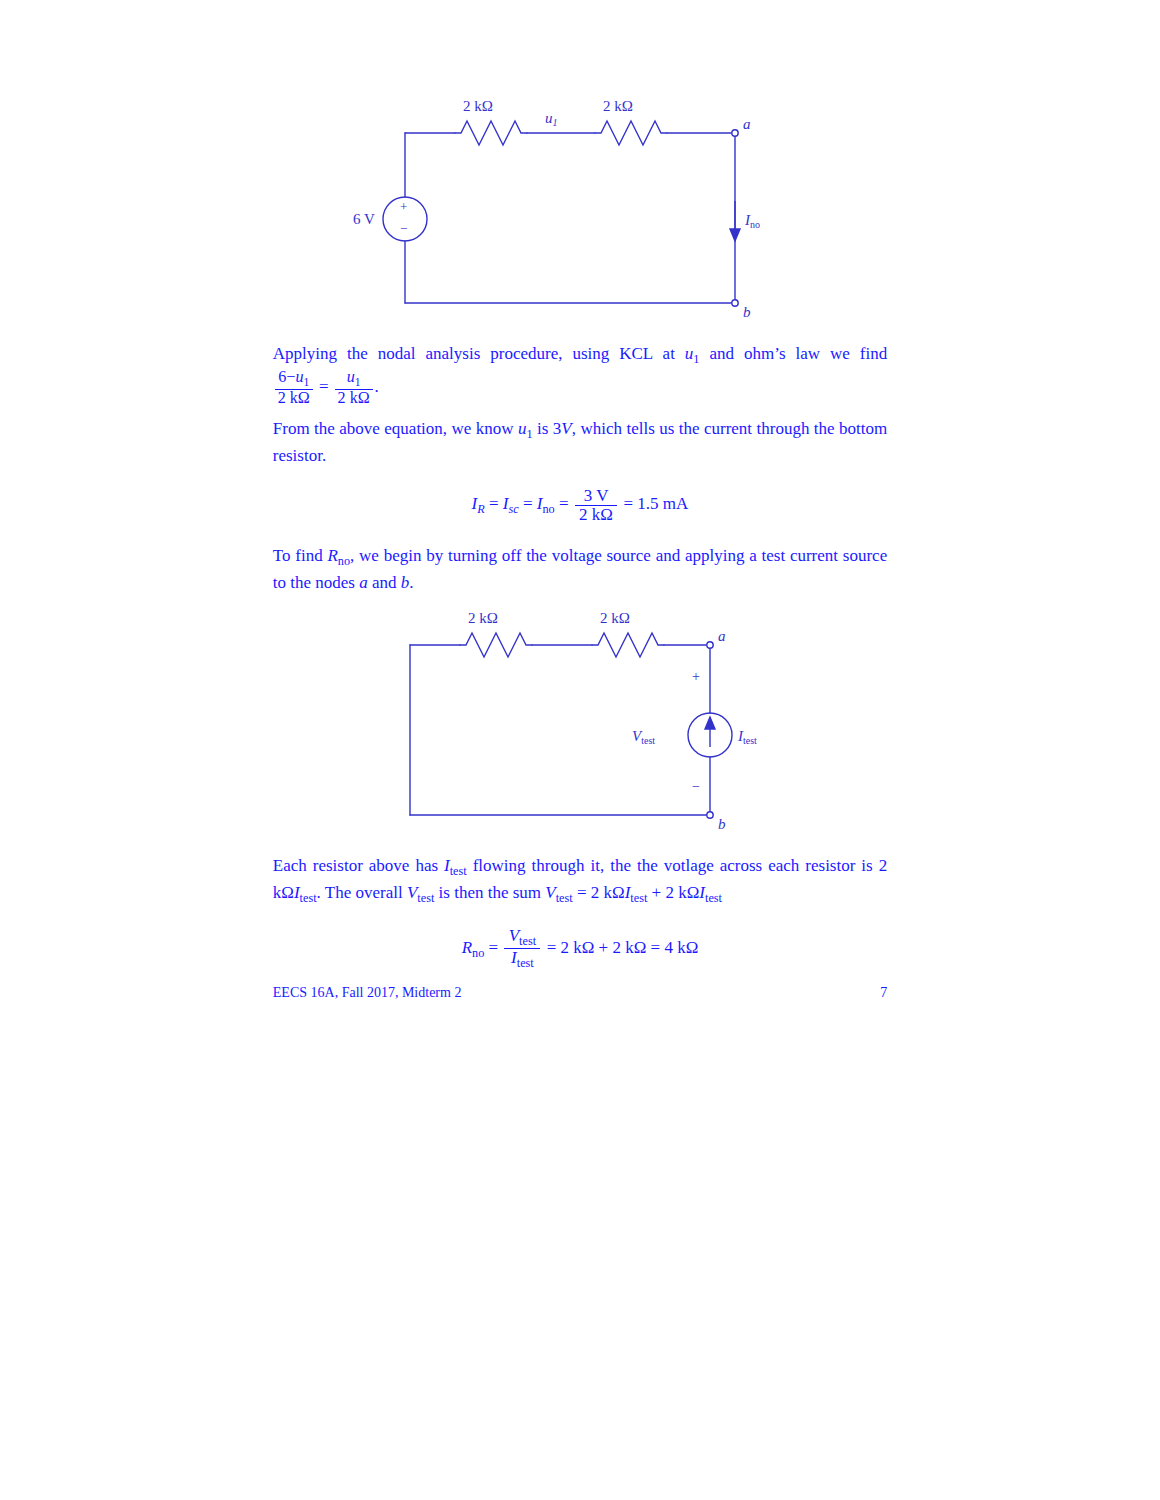+ − 2 kΩ 2 kΩ 6 V a b u1 Ino
Applying the nodal analysis procedure, using KCL at u1 and ohm’s law we find 6−u12 kΩ = u12 kΩ.
From the above equation, we know u1 is 3V, which tells us the current through the bottom resistor.
IR = Isc = Ino = 3 V 2 kΩ = 1.5 mA
To find Rno, we begin by turning off the voltage source and applying a test current source to the nodes a and b.
+ − 2 kΩ 2 kΩ a b Vtest Itest
Each resistor above has Itest flowing through it, the the votlage across each resistor is 2 kΩItest. The overall Vtest is then the sum Vtest = 2 kΩItest + 2 kΩItest
Rno = Vtest Itest = 2 kΩ + 2 kΩ = 4 kΩ
EECS 16A, Fall 2017, Midterm 2 7